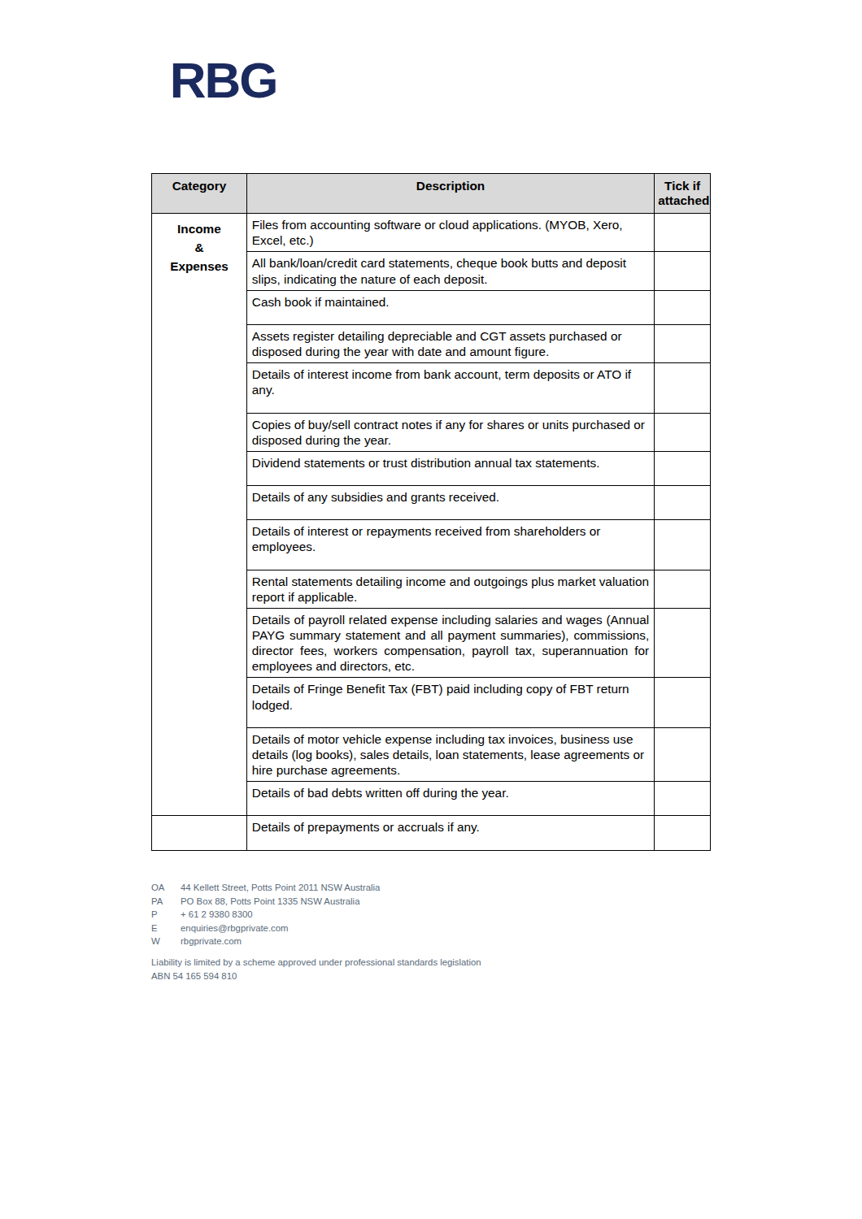RBG
| Category | Description | Tick if attached |
| --- | --- | --- |
| Income & Expenses | Files from accounting software or cloud applications. (MYOB, Xero, Excel, etc.) | |
| All bank/loan/credit card statements, cheque book butts and deposit slips, indicating the nature of each deposit. | |
| Cash book if maintained. | |
| Assets register detailing depreciable and CGT assets purchased or disposed during the year with date and amount figure. | |
| Details of interest income from bank account, term deposits or ATO if any. | |
| Copies of buy/sell contract notes if any for shares or units purchased or disposed during the year. | |
| Dividend statements or trust distribution annual tax statements. | |
| Details of any subsidies and grants received. | |
| Details of interest or repayments received from shareholders or employees. | |
| Rental statements detailing income and outgoings plus market valuation report if applicable. | |
| Details of payroll related expense including salaries and wages (Annual PAYG summary statement and all payment summaries), commissions, director fees, workers compensation, payroll tax, superannuation for employees and directors, etc. | |
| Details of Fringe Benefit Tax (FBT) paid including copy of FBT return lodged. | |
| Details of motor vehicle expense including tax invoices, business use details (log books), sales details, loan statements, lease agreements or hire purchase agreements. | |
| Details of bad debts written off during the year. | |
| | Details of prepayments or accruals if any. | |
| OA | 44 Kellett Street, Potts Point 2011 NSW Australia |
| PA | PO Box 88, Potts Point 1335 NSW Australia |
| P | + 61 2 9380 8300 |
| E | enquiries@rbgprivate.com |
| W | rbgprivate.com |
Liability is limited by a scheme approved under professional standards legislation
ABN 54 165 594 810